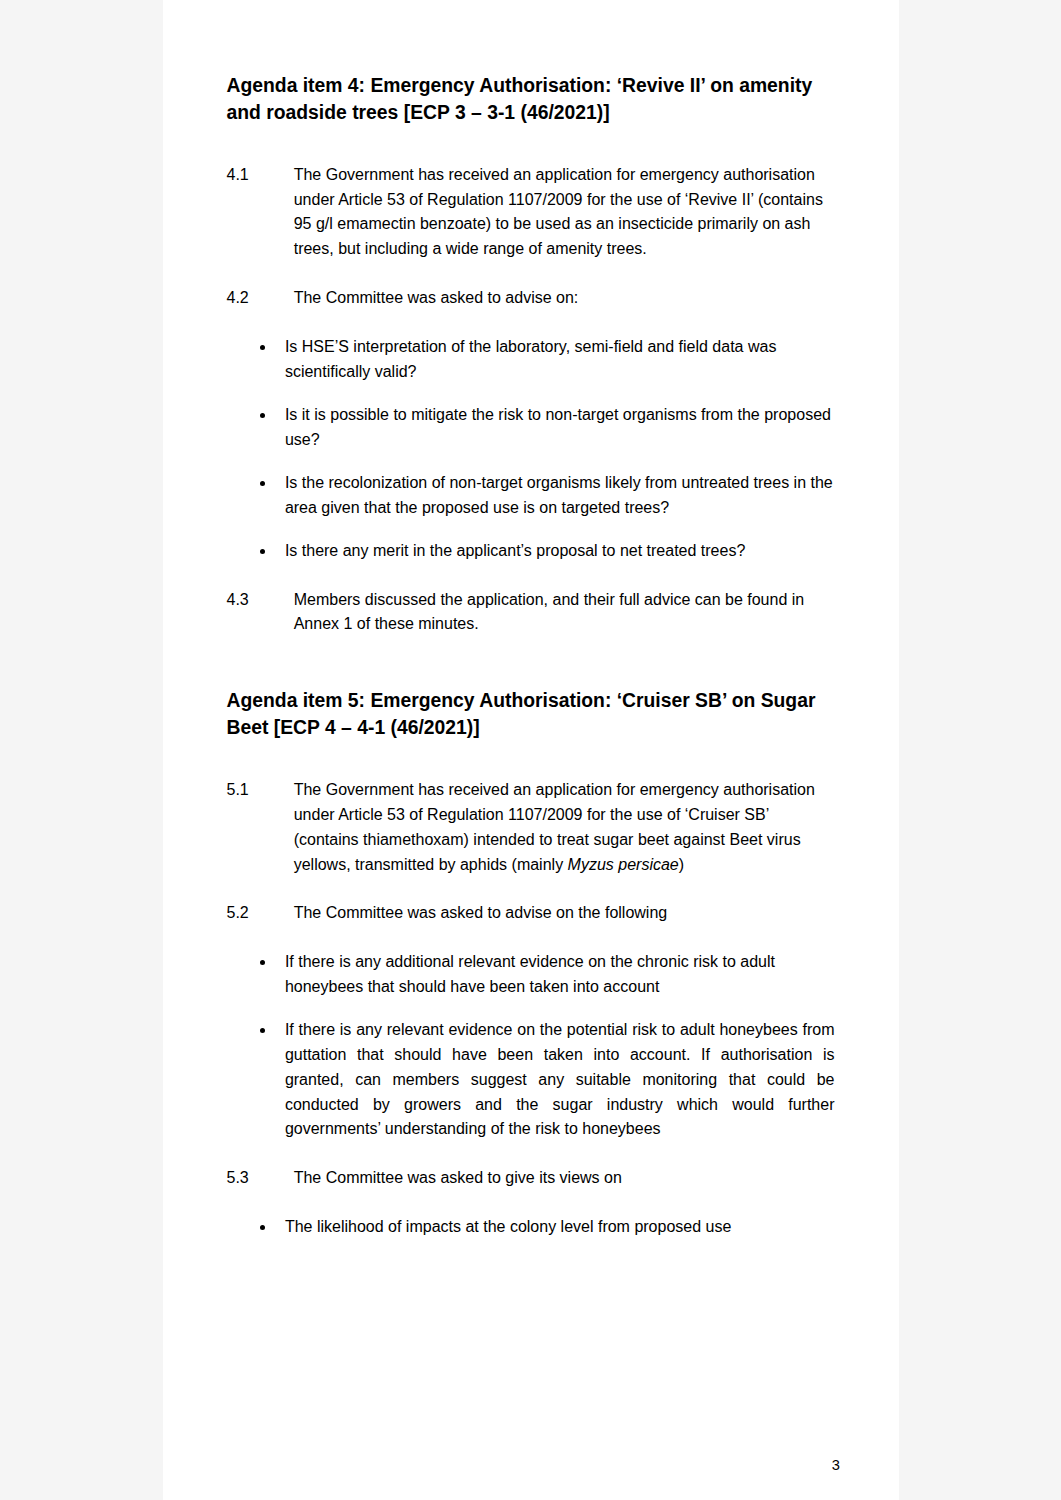Agenda item 4: Emergency Authorisation: ‘Revive II’ on amenity and roadside trees [ECP 3 – 3-1 (46/2021)]
4.1
The Government has received an application for emergency authorisation under Article 53 of Regulation 1107/2009 for the use of ‘Revive II’ (contains 95 g/l emamectin benzoate) to be used as an insecticide primarily on ash trees, but including a wide range of amenity trees.
4.2
The Committee was asked to advise on:
Is HSE’S interpretation of the laboratory, semi-field and field data was scientifically valid?
Is it is possible to mitigate the risk to non-target organisms from the proposed use?
Is the recolonization of non-target organisms likely from untreated trees in the area given that the proposed use is on targeted trees?
Is there any merit in the applicant’s proposal to net treated trees?
4.3
Members discussed the application, and their full advice can be found in Annex 1 of these minutes.
Agenda item 5: Emergency Authorisation: ‘Cruiser SB’ on Sugar Beet [ECP 4 – 4-1 (46/2021)]
5.1
The Government has received an application for emergency authorisation under Article 53 of Regulation 1107/2009 for the use of ‘Cruiser SB’ (contains thiamethoxam) intended to treat sugar beet against Beet virus yellows, transmitted by aphids (mainly Myzus persicae)
5.2
The Committee was asked to advise on the following
If there is any additional relevant evidence on the chronic risk to adult honeybees that should have been taken into account
If there is any relevant evidence on the potential risk to adult honeybees from guttation that should have been taken into account. If authorisation is granted, can members suggest any suitable monitoring that could be conducted by growers and the sugar industry which would further governments’ understanding of the risk to honeybees
5.3
The Committee was asked to give its views on
The likelihood of impacts at the colony level from proposed use
3